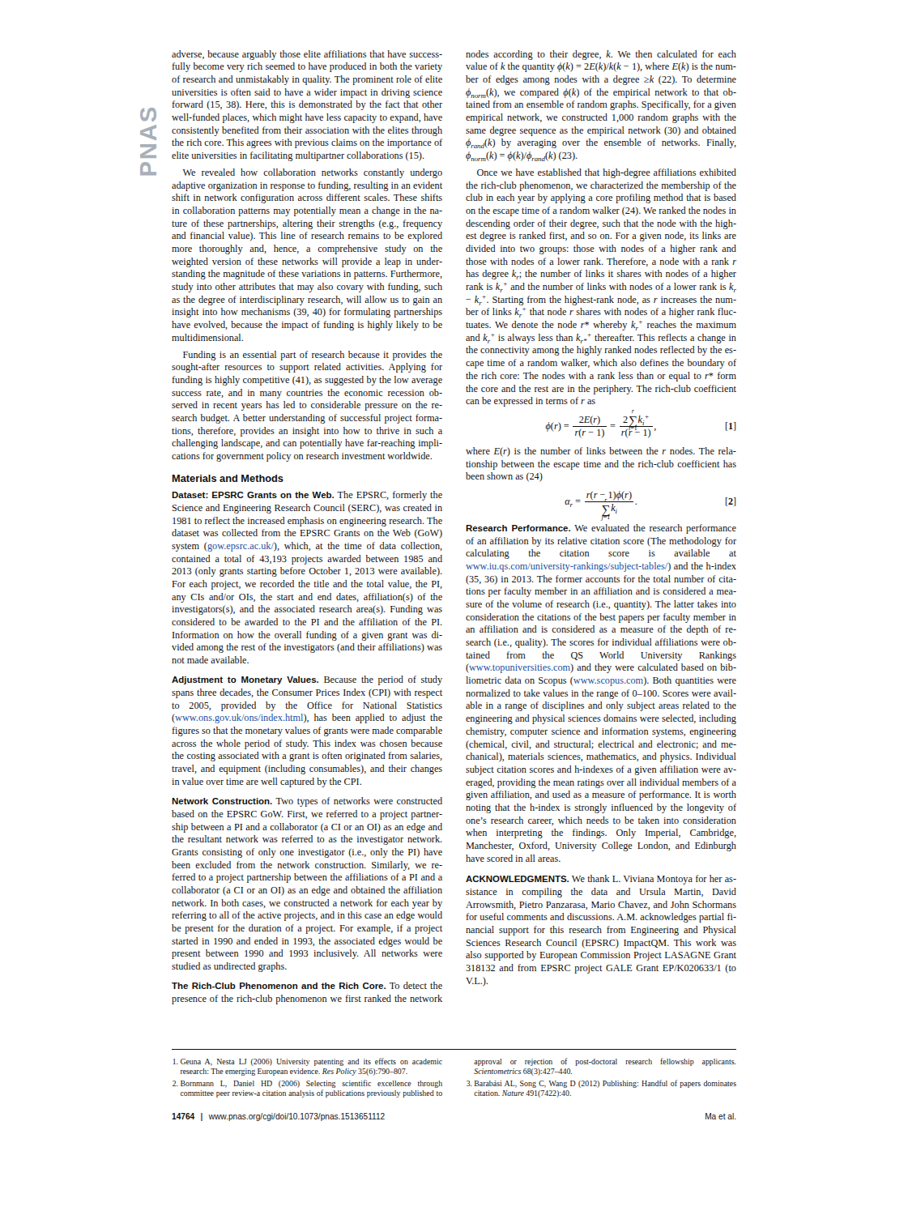PNAS
adverse, because arguably those elite affiliations that have successfully become very rich seemed to have produced in both the variety of research and unmistakably in quality. The prominent role of elite universities is often said to have a wider impact in driving science forward (15, 38). Here, this is demonstrated by the fact that other well-funded places, which might have less capacity to expand, have consistently benefited from their association with the elites through the rich core. This agrees with previous claims on the importance of elite universities in facilitating multipartner collaborations (15).
We revealed how collaboration networks constantly undergo adaptive organization in response to funding, resulting in an evident shift in network configuration across different scales. These shifts in collaboration patterns may potentially mean a change in the nature of these partnerships, altering their strengths (e.g., frequency and financial value). This line of research remains to be explored more thoroughly and, hence, a comprehensive study on the weighted version of these networks will provide a leap in understanding the magnitude of these variations in patterns. Furthermore, study into other attributes that may also covary with funding, such as the degree of interdisciplinary research, will allow us to gain an insight into how mechanisms (39, 40) for formulating partnerships have evolved, because the impact of funding is highly likely to be multidimensional.
Funding is an essential part of research because it provides the sought-after resources to support related activities. Applying for funding is highly competitive (41), as suggested by the low average success rate, and in many countries the economic recession observed in recent years has led to considerable pressure on the research budget. A better understanding of successful project formations, therefore, provides an insight into how to thrive in such a challenging landscape, and can potentially have far-reaching implications for government policy on research investment worldwide.
Materials and Methods
Dataset: EPSRC Grants on the Web. The EPSRC, formerly the Science and Engineering Research Council (SERC), was created in 1981 to reflect the increased emphasis on engineering research. The dataset was collected from the EPSRC Grants on the Web (GoW) system (gow.epsrc.ac.uk/), which, at the time of data collection, contained a total of 43,193 projects awarded between 1985 and 2013 (only grants starting before October 1, 2013 were available). For each project, we recorded the title and the total value, the PI, any CIs and/or OIs, the start and end dates, affiliation(s) of the investigators(s), and the associated research area(s). Funding was considered to be awarded to the PI and the affiliation of the PI. Information on how the overall funding of a given grant was divided among the rest of the investigators (and their affiliations) was not made available.
Adjustment to Monetary Values. Because the period of study spans three decades, the Consumer Prices Index (CPI) with respect to 2005, provided by the Office for National Statistics (www.ons.gov.uk/ons/index.html), has been applied to adjust the figures so that the monetary values of grants were made comparable across the whole period of study. This index was chosen because the costing associated with a grant is often originated from salaries, travel, and equipment (including consumables), and their changes in value over time are well captured by the CPI.
Network Construction. Two types of networks were constructed based on the EPSRC GoW. First, we referred to a project partnership between a PI and a collaborator (a CI or an OI) as an edge and the resultant network was referred to as the investigator network. Grants consisting of only one investigator (i.e., only the PI) have been excluded from the network construction. Similarly, we referred to a project partnership between the affiliations of a PI and a collaborator (a CI or an OI) as an edge and obtained the affiliation network. In both cases, we constructed a network for each year by referring to all of the active projects, and in this case an edge would be present for the duration of a project. For example, if a project started in 1990 and ended in 1993, the associated edges would be present between 1990 and 1993 inclusively. All networks were studied as undirected graphs.
The Rich-Club Phenomenon and the Rich Core. To detect the presence of the rich-club phenomenon we first ranked the network nodes according to their degree, k. We then calculated for each value of k the quantity ϕ(k) = 2E(k)/k(k − 1), where E(k) is the number of edges among nodes with a degree ≥k (22). To determine ϕnorm(k), we compared ϕ(k) of the empirical network to that obtained from an ensemble of random graphs. Specifically, for a given empirical network, we constructed 1,000 random graphs with the same degree sequence as the empirical network (30) and obtained ϕrand(k) by averaging over the ensemble of networks. Finally, ϕnorm(k) = ϕ(k)/ϕrand(k) (23).
Once we have established that high-degree affiliations exhibited the rich-club phenomenon, we characterized the membership of the club in each year by applying a core profiling method that is based on the escape time of a random walker (24). We ranked the nodes in descending order of their degree, such that the node with the highest degree is ranked first, and so on. For a given node, its links are divided into two groups: those with nodes of a higher rank and those with nodes of a lower rank. Therefore, a node with a rank r has degree kr; the number of links it shares with nodes of a higher rank is kr+ and the number of links with nodes of a lower rank is kr − kr+. Starting from the highest-rank node, as r increases the number of links kr+ that node r shares with nodes of a higher rank fluctuates. We denote the node r* whereby kr+ reaches the maximum and kr+ is always less than kr*+ thereafter. This reflects a change in the connectivity among the highly ranked nodes reflected by the escape time of a random walker, which also defines the boundary of the rich core: The nodes with a rank less than or equal to r* form the core and the rest are in the periphery. The rich-club coefficient can be expressed in terms of r as
ϕ(r) = 2E(r) r(r − 1) = 2∑ri=1 ki+ r(r − 1) , [1]
where E(r) is the number of links between the r nodes. The relationship between the escape time and the rich-club coefficient has been shown as (24)
αr = r(r − 1)ϕ(r) ∑rj=1 ki . [2]
Research Performance. We evaluated the research performance of an affiliation by its relative citation score (The methodology for calculating the citation score is available at www.iu.qs.com/university-rankings/subject-tables/) and the h-index (35, 36) in 2013. The former accounts for the total number of citations per faculty member in an affiliation and is considered a measure of the volume of research (i.e., quantity). The latter takes into consideration the citations of the best papers per faculty member in an affiliation and is considered as a measure of the depth of research (i.e., quality). The scores for individual affiliations were obtained from the QS World University Rankings (www.topuniversities.com) and they were calculated based on bibliometric data on Scopus (www.scopus.com). Both quantities were normalized to take values in the range of 0–100. Scores were available in a range of disciplines and only subject areas related to the engineering and physical sciences domains were selected, including chemistry, computer science and information systems, engineering (chemical, civil, and structural; electrical and electronic; and mechanical), materials sciences, mathematics, and physics. Individual subject citation scores and h-indexes of a given affiliation were averaged, providing the mean ratings over all individual members of a given affiliation, and used as a measure of performance. It is worth noting that the h-index is strongly influenced by the longevity of one’s research career, which needs to be taken into consideration when interpreting the findings. Only Imperial, Cambridge, Manchester, Oxford, University College London, and Edinburgh have scored in all areas.
ACKNOWLEDGMENTS. We thank L. Viviana Montoya for her assistance in compiling the data and Ursula Martin, David Arrowsmith, Pietro Panzarasa, Mario Chavez, and John Schormans for useful comments and discussions. A.M. acknowledges partial financial support for this research from Engineering and Physical Sciences Research Council (EPSRC) ImpactQM. This work was also supported by European Commission Project LASAGNE Grant 318132 and from EPSRC project GALE Grant EP/K020633/1 (to V.L.).
Geuna A, Nesta LJ (2006) University patenting and its effects on academic research: The emerging European evidence. Res Policy 35(6):790–807.
Bornmann L, Daniel HD (2006) Selecting scientific excellence through committee peer review-a citation analysis of publications previously published to approval or rejection of post-doctoral research fellowship applicants. Scientometrics 68(3):427–440.
Barabási AL, Song C, Wang D (2012) Publishing: Handful of papers dominates citation. Nature 491(7422):40.
14764 | www.pnas.org/cgi/doi/10.1073/pnas.1513651112
Ma et al.